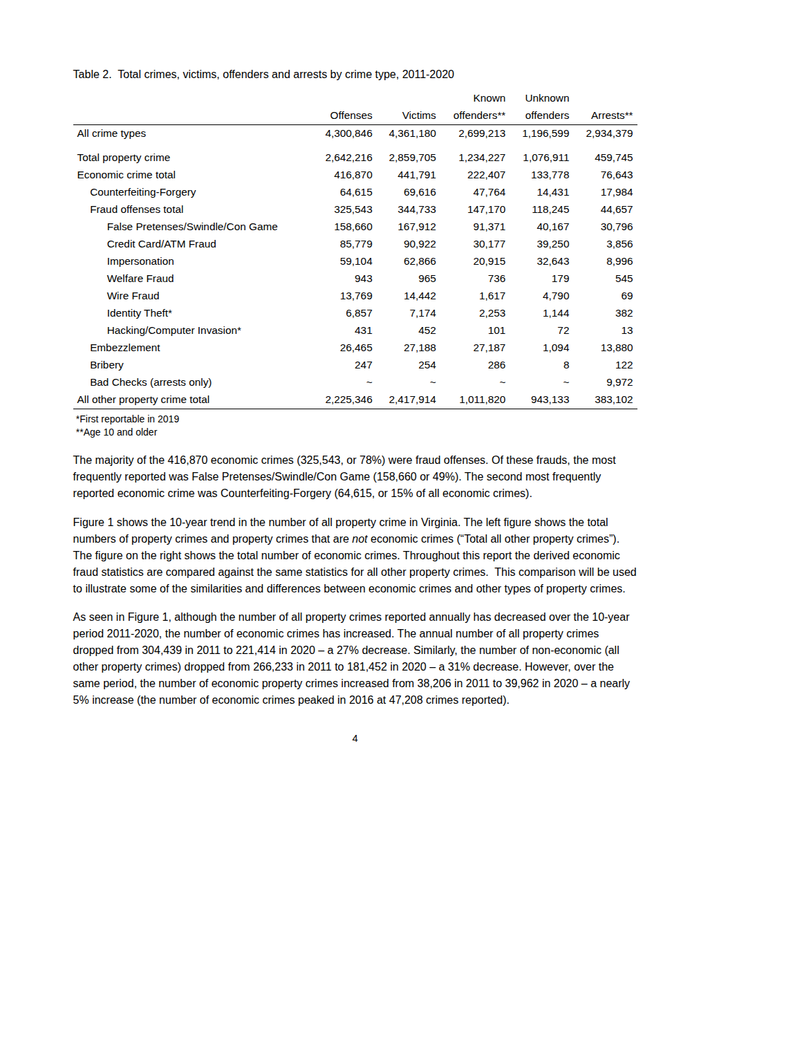Table 2. Total crimes, victims, offenders and arrests by crime type, 2011-2020
| | | | Known | Unknown | |
| --- | --- | --- | --- | --- | --- |
| | Offenses | Victims | offenders** | offenders | Arrests** |
| All crime types | 4,300,846 | 4,361,180 | 2,699,213 | 1,196,599 | 2,934,379 |
| Total property crime | 2,642,216 | 2,859,705 | 1,234,227 | 1,076,911 | 459,745 |
| Economic crime total | 416,870 | 441,791 | 222,407 | 133,778 | 76,643 |
| Counterfeiting-Forgery | 64,615 | 69,616 | 47,764 | 14,431 | 17,984 |
| Fraud offenses total | 325,543 | 344,733 | 147,170 | 118,245 | 44,657 |
| False Pretenses/Swindle/Con Game | 158,660 | 167,912 | 91,371 | 40,167 | 30,796 |
| Credit Card/ATM Fraud | 85,779 | 90,922 | 30,177 | 39,250 | 3,856 |
| Impersonation | 59,104 | 62,866 | 20,915 | 32,643 | 8,996 |
| Welfare Fraud | 943 | 965 | 736 | 179 | 545 |
| Wire Fraud | 13,769 | 14,442 | 1,617 | 4,790 | 69 |
| Identity Theft* | 6,857 | 7,174 | 2,253 | 1,144 | 382 |
| Hacking/Computer Invasion* | 431 | 452 | 101 | 72 | 13 |
| Embezzlement | 26,465 | 27,188 | 27,187 | 1,094 | 13,880 |
| Bribery | 247 | 254 | 286 | 8 | 122 |
| Bad Checks (arrests only) | ~ | ~ | ~ | ~ | 9,972 |
| All other property crime total | 2,225,346 | 2,417,914 | 1,011,820 | 943,133 | 383,102 |
*First reportable in 2019
**Age 10 and older
The majority of the 416,870 economic crimes (325,543, or 78%) were fraud offenses. Of these frauds, the most frequently reported was False Pretenses/Swindle/Con Game (158,660 or 49%). The second most frequently reported economic crime was Counterfeiting-Forgery (64,615, or 15% of all economic crimes).
Figure 1 shows the 10-year trend in the number of all property crime in Virginia. The left figure shows the total numbers of property crimes and property crimes that are not economic crimes (“Total all other property crimes”). The figure on the right shows the total number of economic crimes. Throughout this report the derived economic fraud statistics are compared against the same statistics for all other property crimes. This comparison will be used to illustrate some of the similarities and differences between economic crimes and other types of property crimes.
As seen in Figure 1, although the number of all property crimes reported annually has decreased over the 10-year period 2011-2020, the number of economic crimes has increased. The annual number of all property crimes dropped from 304,439 in 2011 to 221,414 in 2020 – a 27% decrease. Similarly, the number of non-economic (all other property crimes) dropped from 266,233 in 2011 to 181,452 in 2020 – a 31% decrease. However, over the same period, the number of economic property crimes increased from 38,206 in 2011 to 39,962 in 2020 – a nearly 5% increase (the number of economic crimes peaked in 2016 at 47,208 crimes reported).
4